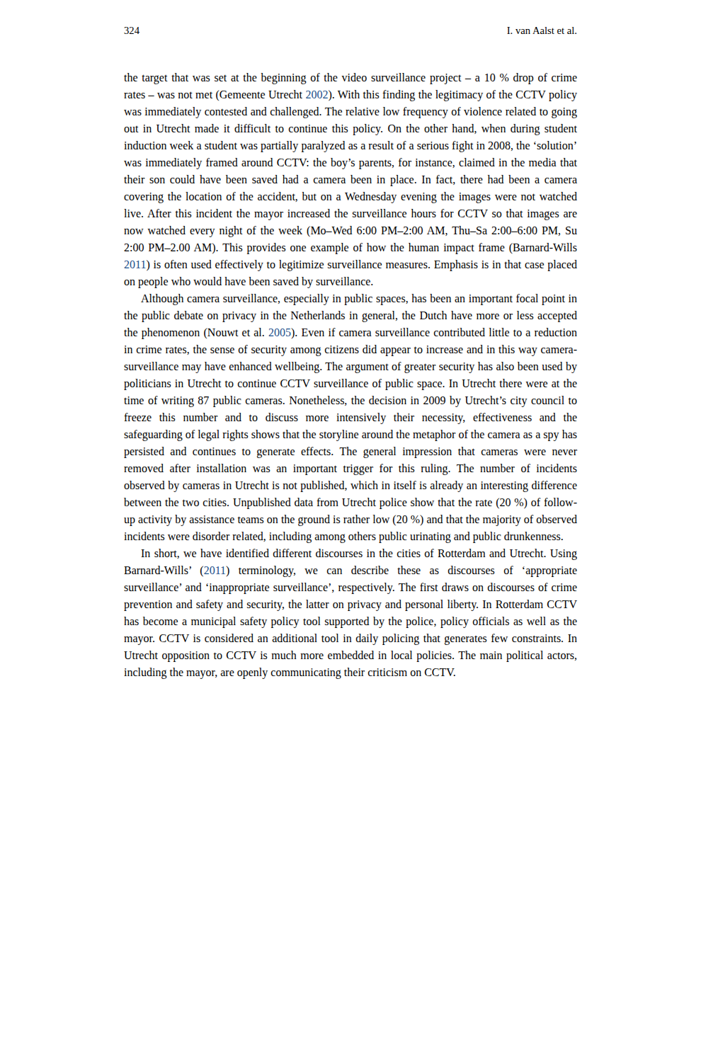324
I. van Aalst et al.
the target that was set at the beginning of the video surveillance project – a 10 % drop of crime rates – was not met (Gemeente Utrecht 2002). With this finding the legitimacy of the CCTV policy was immediately contested and challenged. The relative low frequency of violence related to going out in Utrecht made it difficult to continue this policy. On the other hand, when during student induction week a student was partially paralyzed as a result of a serious fight in 2008, the ‘solution’ was immediately framed around CCTV: the boy’s parents, for instance, claimed in the media that their son could have been saved had a camera been in place. In fact, there had been a camera covering the location of the accident, but on a Wednesday evening the images were not watched live. After this incident the mayor increased the surveillance hours for CCTV so that images are now watched every night of the week (Mo–Wed 6:00 PM–2:00 AM, Thu–Sa 2:00–6:00 PM, Su 2:00 PM–2.00 AM). This provides one example of how the human impact frame (Barnard-Wills 2011) is often used effectively to legitimize surveillance measures. Emphasis is in that case placed on people who would have been saved by surveillance.
Although camera surveillance, especially in public spaces, has been an important focal point in the public debate on privacy in the Netherlands in general, the Dutch have more or less accepted the phenomenon (Nouwt et al. 2005). Even if camera surveillance contributed little to a reduction in crime rates, the sense of security among citizens did appear to increase and in this way camera-surveillance may have enhanced wellbeing. The argument of greater security has also been used by politicians in Utrecht to continue CCTV surveillance of public space. In Utrecht there were at the time of writing 87 public cameras. Nonetheless, the decision in 2009 by Utrecht’s city council to freeze this number and to discuss more intensively their necessity, effectiveness and the safeguarding of legal rights shows that the storyline around the metaphor of the camera as a spy has persisted and continues to generate effects. The general impression that cameras were never removed after installation was an important trigger for this ruling. The number of incidents observed by cameras in Utrecht is not published, which in itself is already an interesting difference between the two cities. Unpublished data from Utrecht police show that the rate (20 %) of follow-up activity by assistance teams on the ground is rather low (20 %) and that the majority of observed incidents were disorder related, including among others public urinating and public drunkenness.
In short, we have identified different discourses in the cities of Rotterdam and Utrecht. Using Barnard-Wills’ (2011) terminology, we can describe these as discourses of ‘appropriate surveillance’ and ‘inappropriate surveillance’, respectively. The first draws on discourses of crime prevention and safety and security, the latter on privacy and personal liberty. In Rotterdam CCTV has become a municipal safety policy tool supported by the police, policy officials as well as the mayor. CCTV is considered an additional tool in daily policing that generates few constraints. In Utrecht opposition to CCTV is much more embedded in local policies. The main political actors, including the mayor, are openly communicating their criticism on CCTV.